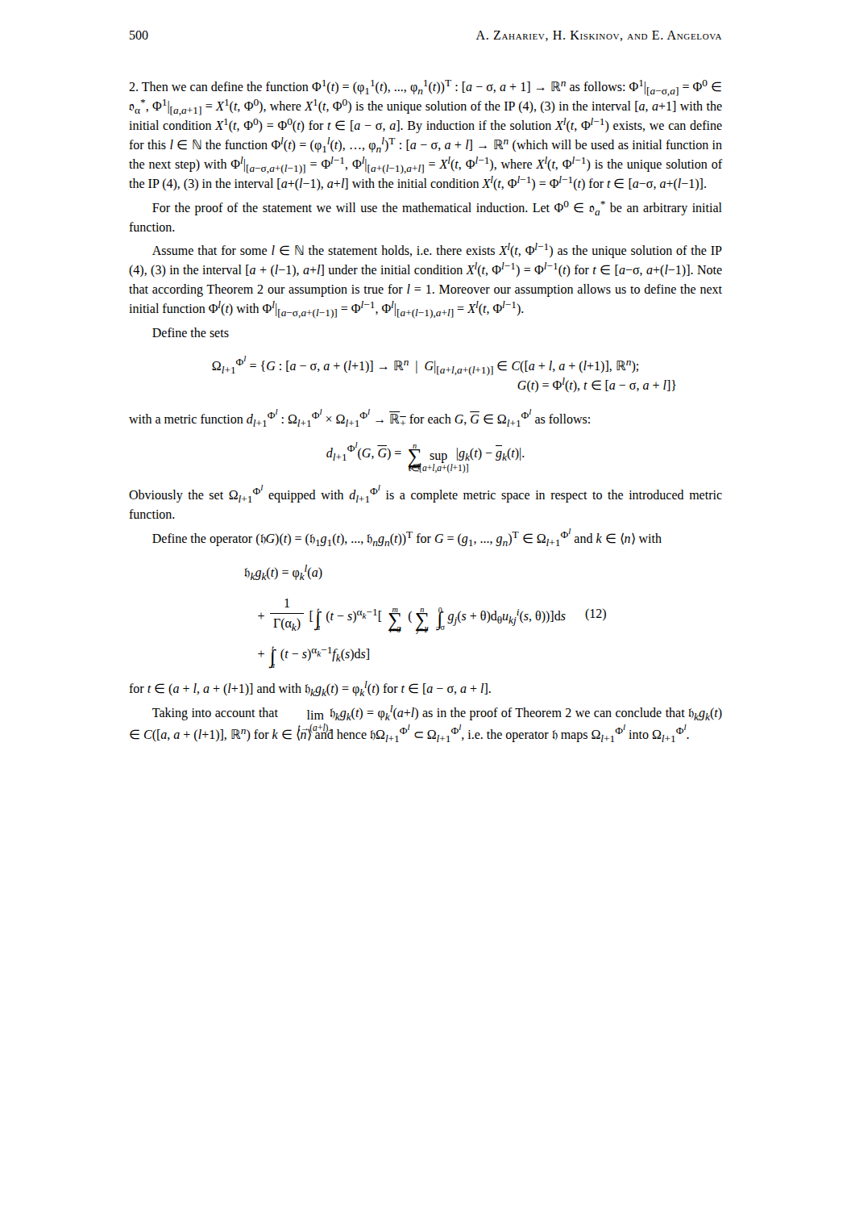500 A. Zahariev, H. Kiskinov, and E. Angelova
2. Then we can define the function Φ1(t) = (φ11(t), ..., φn1(t))T : [a − σ, a + 1] → ℝn as follows: Φ1|[a−σ,a] = Φ0 ∈ 𝔬α*, Φ1|[a,a+1] = X1(t, Φ0), where X1(t, Φ0) is the unique solution of the IP (4), (3) in the interval [a, a+1] with the initial condition X1(t, Φ0) = Φ0(t) for t ∈ [a − σ, a]. By induction if the solution Xl(t, Φl−1) exists, we can define for this l ∈ ℕ the function Φl(t) = (φ1l(t), …, φnl)T : [a − σ, a + l] → ℝn (which will be used as initial function in the next step) with Φl|[a−σ,a+(l−1)] = Φl−1, Φl|[a+(l−1),a+l] = Xl(t, Φl−1), where Xl(t, Φl−1) is the unique solution of the IP (4), (3) in the interval [a+(l−1), a+l] with the initial condition Xl(t, Φl−1) = Φl−1(t) for t ∈ [a−σ, a+(l−1)].
For the proof of the statement we will use the mathematical induction. Let Φ0 ∈ 𝔬a* be an arbitrary initial function.
Assume that for some l ∈ ℕ the statement holds, i.e. there exists Xl(t, Φl−1) as the unique solution of the IP (4), (3) in the interval [a + (l−1), a+l] under the initial condition Xl(t, Φl−1) = Φl−1(t) for t ∈ [a−σ, a+(l−1)]. Note that according Theorem 2 our assumption is true for l = 1. Moreover our assumption allows us to define the next initial function Φl(t) with Φl|[a−σ,a+(l−1)] = Φl−1, Φl|[a+(l−1),a+l] = Xl(t, Φl−1).
Define the sets
Ωl+1Φl = {G : [a − σ, a + (l+1)] → ℝn | G|[a+l,a+(l+1)] ∈ C([a + l, a + (l+1)], ℝn);
G(t) = Φl(t), t ∈ [a − σ, a + l]}
with a metric function dl+1Φl : Ωl+1Φl × Ωl+1Φl → ℝ+ for each G, G ∈ Ωl+1Φl as follows:
dl+1Φl(G, G) = n∑k=1 supt∈[a+l,a+(l+1)] |gk(t) − gk(t)|.
Obviously the set Ωl+1Φl equipped with dl+1Φl is a complete metric space in respect to the introduced metric function.
Define the operator (𝔥G)(t) = (𝔥1g1(t), ..., 𝔥ngn(t))T for G = (g1, ..., gn)T ∈ Ωl+1Φl and k ∈ ⟨n⟩ with
𝔥kgk(t) = φkl(a)
+ 1 Γ(αk) [t∫a (t − s)αk−1[ m∑i=0 (n∑j=1 0∫−σ gj(s + θ)dθukji(s, θ))]ds
+ t∫a (t − s)αk−1fk(s)ds]
(12)
for t ∈ (a + l, a + (l+1)] and with 𝔥kgk(t) = φkl(t) for t ∈ [a − σ, a + l].
Taking into account that limt→(a+l)+ 𝔥kgk(t) = φkl(a+l) as in the proof of Theorem 2 we can conclude that 𝔥kgk(t) ∈ C([a, a + (l+1)], ℝn) for k ∈ ⟨n⟩ and hence 𝔥Ωl+1Φl ⊂ Ωl+1Φl, i.e. the operator 𝔥 maps Ωl+1Φl into Ωl+1Φl.